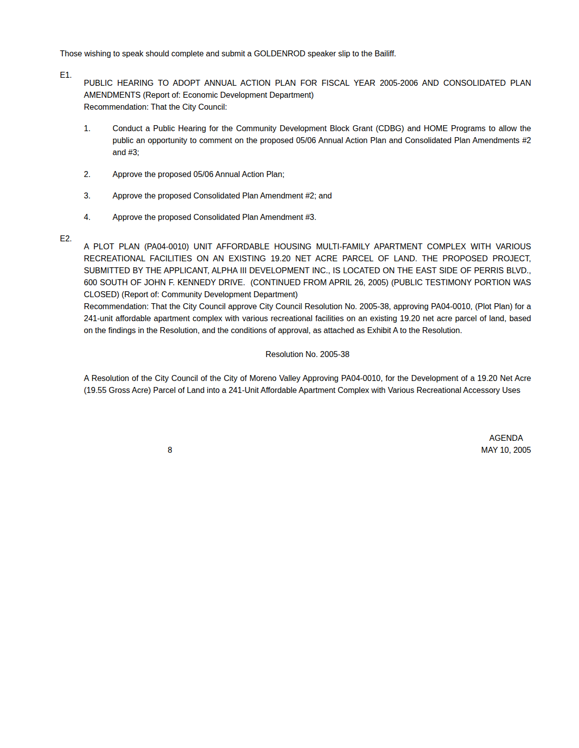Those wishing to speak should complete and submit a GOLDENROD speaker slip to the Bailiff.
E1.
PUBLIC HEARING TO ADOPT ANNUAL ACTION PLAN FOR FISCAL YEAR 2005-2006 AND CONSOLIDATED PLAN AMENDMENTS (Report of: Economic Development Department)
Recommendation: That the City Council:
1.
Conduct a Public Hearing for the Community Development Block Grant (CDBG) and HOME Programs to allow the public an opportunity to comment on the proposed 05/06 Annual Action Plan and Consolidated Plan Amendments #2 and #3;
2.
Approve the proposed 05/06 Annual Action Plan;
3.
Approve the proposed Consolidated Plan Amendment #2; and
4.
Approve the proposed Consolidated Plan Amendment #3.
E2.
A PLOT PLAN (PA04-0010) UNIT AFFORDABLE HOUSING MULTI-FAMILY APARTMENT COMPLEX WITH VARIOUS RECREATIONAL FACILITIES ON AN EXISTING 19.20 NET ACRE PARCEL OF LAND. THE PROPOSED PROJECT, SUBMITTED BY THE APPLICANT, ALPHA III DEVELOPMENT INC., IS LOCATED ON THE EAST SIDE OF PERRIS BLVD., 600 SOUTH OF JOHN F. KENNEDY DRIVE. (CONTINUED FROM APRIL 26, 2005) (PUBLIC TESTIMONY PORTION WAS CLOSED) (Report of: Community Development Department)
Recommendation: That the City Council approve City Council Resolution No. 2005-38, approving PA04-0010, (Plot Plan) for a 241-unit affordable apartment complex with various recreational facilities on an existing 19.20 net acre parcel of land, based on the findings in the Resolution, and the conditions of approval, as attached as Exhibit A to the Resolution.
Resolution No. 2005-38
A Resolution of the City Council of the City of Moreno Valley Approving PA04-0010, for the Development of a 19.20 Net Acre (19.55 Gross Acre) Parcel of Land into a 241-Unit Affordable Apartment Complex with Various Recreational Accessory Uses
8
AGENDA
MAY 10, 2005